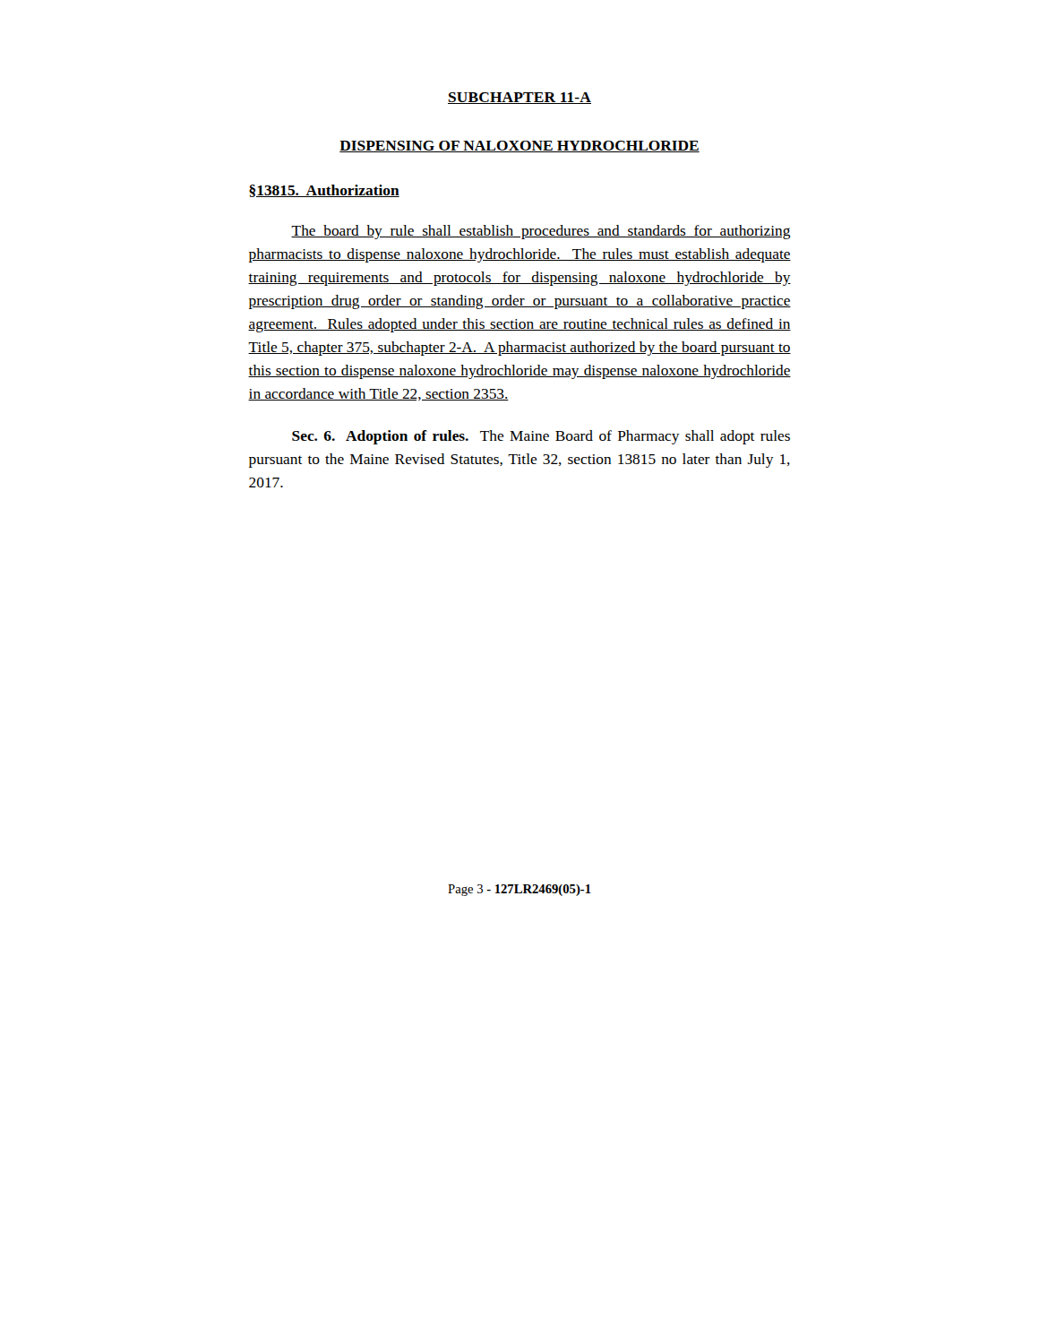SUBCHAPTER 11-A
DISPENSING OF NALOXONE HYDROCHLORIDE
§13815. Authorization
The board by rule shall establish procedures and standards for authorizing pharmacists to dispense naloxone hydrochloride. The rules must establish adequate training requirements and protocols for dispensing naloxone hydrochloride by prescription drug order or standing order or pursuant to a collaborative practice agreement. Rules adopted under this section are routine technical rules as defined in Title 5, chapter 375, subchapter 2-A. A pharmacist authorized by the board pursuant to this section to dispense naloxone hydrochloride may dispense naloxone hydrochloride in accordance with Title 22, section 2353.
Sec. 6. Adoption of rules. The Maine Board of Pharmacy shall adopt rules pursuant to the Maine Revised Statutes, Title 32, section 13815 no later than July 1, 2017.
Page 3 - 127LR2469(05)-1